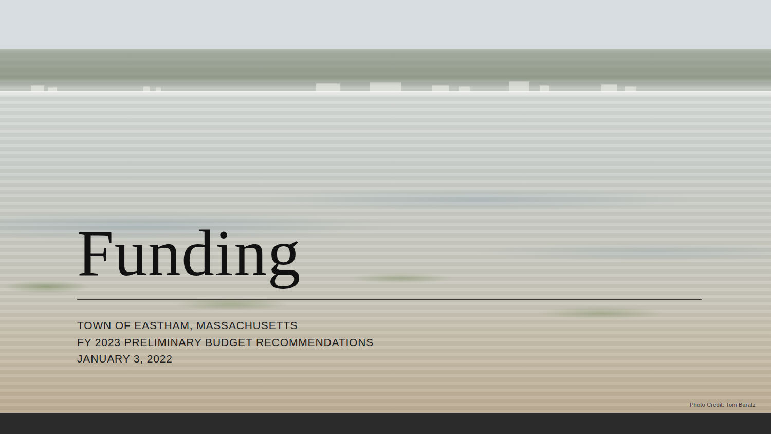Funding
Town of Eastham, Massachusetts
FY 2023 Preliminary Budget Recommendations
January 3, 2022
Photo Credit: Tom Baratz